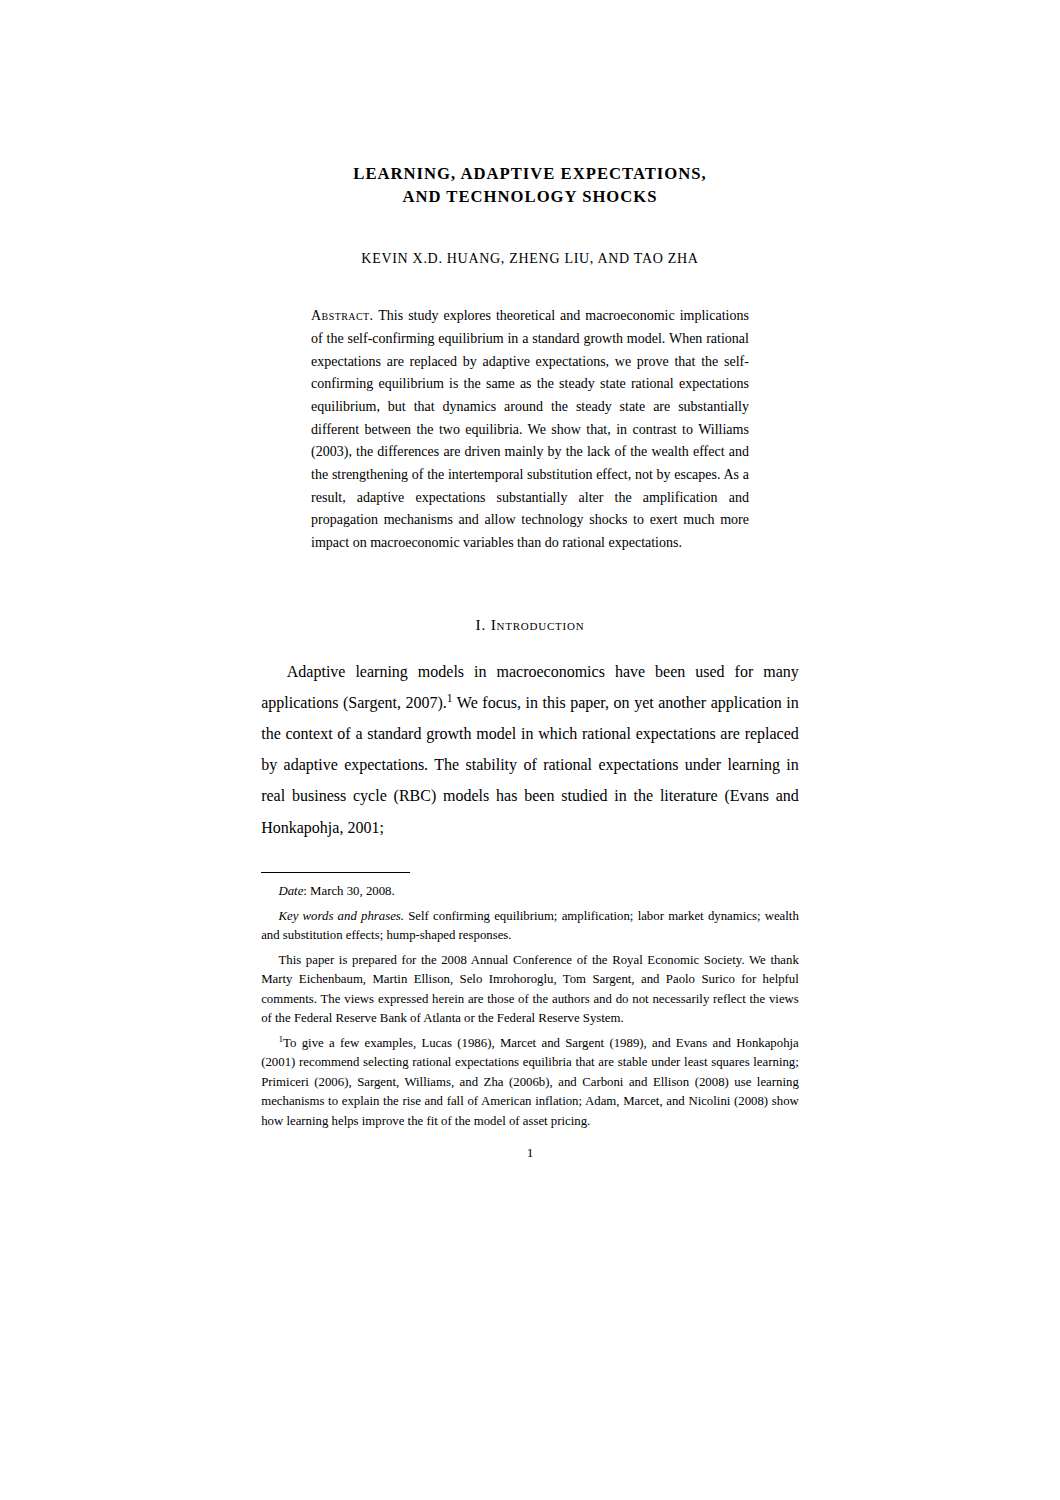Learning, Adaptive Expectations,
and Technology Shocks
Kevin X.D. Huang, Zheng Liu, and Tao Zha
Abstract. This study explores theoretical and macroeconomic implications of the self-confirming equilibrium in a standard growth model. When rational expectations are replaced by adaptive expectations, we prove that the self-confirming equilibrium is the same as the steady state rational expectations equilibrium, but that dynamics around the steady state are substantially different between the two equilibria. We show that, in contrast to Williams (2003), the differences are driven mainly by the lack of the wealth effect and the strengthening of the intertemporal substitution effect, not by escapes. As a result, adaptive expectations substantially alter the amplification and propagation mechanisms and allow technology shocks to exert much more impact on macroeconomic variables than do rational expectations.
I. Introduction
Adaptive learning models in macroeconomics have been used for many applications (Sargent, 2007).1 We focus, in this paper, on yet another application in the context of a standard growth model in which rational expectations are replaced by adaptive expectations. The stability of rational expectations under learning in real business cycle (RBC) models has been studied in the literature (Evans and Honkapohja, 2001;
Date: March 30, 2008.
Key words and phrases. Self confirming equilibrium; amplification; labor market dynamics; wealth and substitution effects; hump-shaped responses.
This paper is prepared for the 2008 Annual Conference of the Royal Economic Society. We thank Marty Eichenbaum, Martin Ellison, Selo Imrohoroglu, Tom Sargent, and Paolo Surico for helpful comments. The views expressed herein are those of the authors and do not necessarily reflect the views of the Federal Reserve Bank of Atlanta or the Federal Reserve System.
1To give a few examples, Lucas (1986), Marcet and Sargent (1989), and Evans and Honkapohja (2001) recommend selecting rational expectations equilibria that are stable under least squares learning; Primiceri (2006), Sargent, Williams, and Zha (2006b), and Carboni and Ellison (2008) use learning mechanisms to explain the rise and fall of American inflation; Adam, Marcet, and Nicolini (2008) show how learning helps improve the fit of the model of asset pricing.
1